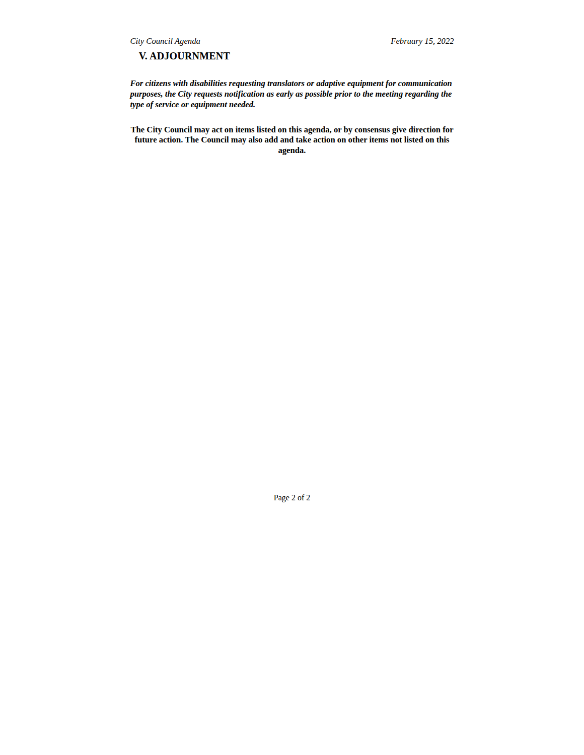City Council Agenda February 15, 2022
V. ADJOURNMENT
For citizens with disabilities requesting translators or adaptive equipment for communication purposes, the City requests notification as early as possible prior to the meeting regarding the type of service or equipment needed.
The City Council may act on items listed on this agenda, or by consensus give direction for future action. The Council may also add and take action on other items not listed on this agenda.
Page 2 of 2